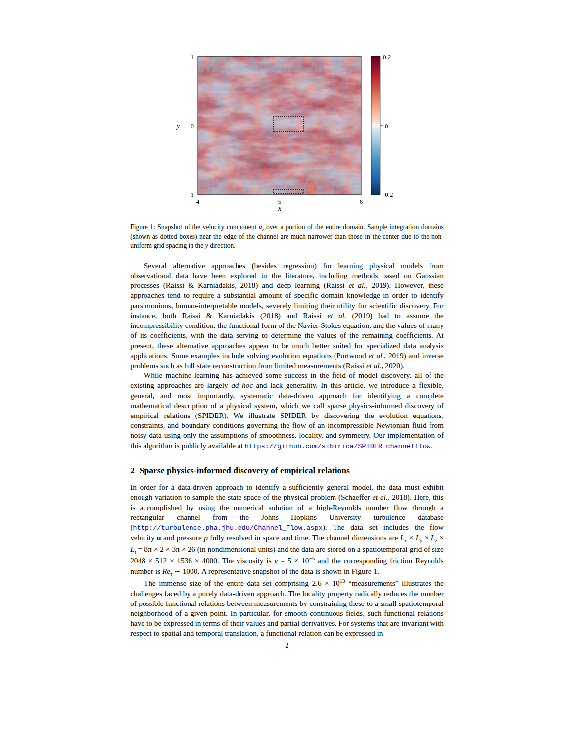1 0 -1 y 4 5 6 x 0.2 0 -0.2
Figure 1: Snapshot of the velocity component uz over a portion of the entire domain. Sample integration domains (shown as dotted boxes) near the edge of the channel are much narrower than those in the center due to the non-uniform grid spacing in the y direction.
Several alternative approaches (besides regression) for learning physical models from observational data have been explored in the literature, including methods based on Gaussian processes (Raissi & Karniadakis, 2018) and deep learning (Raissi et al., 2019). However, these approaches tend to require a substantial amount of specific domain knowledge in order to identify parsimonious, human-interpretable models, severely limiting their utility for scientific discovery. For instance, both Raissi & Karniadakis (2018) and Raissi et al. (2019) had to assume the incompressibility condition, the functional form of the Navier-Stokes equation, and the values of many of its coefficients, with the data serving to determine the values of the remaining coefficients. At present, these alternative approaches appear to be much better suited for specialized data analysis applications. Some examples include solving evolution equations (Portwood et al., 2019) and inverse problems such as full state reconstruction from limited measurements (Raissi et al., 2020).
While machine learning has achieved some success in the field of model discovery, all of the existing approaches are largely ad hoc and lack generality. In this article, we introduce a flexible, general, and most importantly, systematic data-driven approach for identifying a complete mathematical description of a physical system, which we call sparse physics-informed discovery of empirical relations (SPIDER). We illustrate SPIDER by discovering the evolution equations, constraints, and boundary conditions governing the flow of an incompressible Newtonian fluid from noisy data using only the assumptions of smoothness, locality, and symmetry. Our implementation of this algorithm is publicly available at https://github.com/sibirica/SPIDER_channelflow.
2 Sparse physics-informed discovery of empirical relations
In order for a data-driven approach to identify a sufficiently general model, the data must exhibit enough variation to sample the state space of the physical problem (Schaeffer et al., 2018). Here, this is accomplished by using the numerical solution of a high-Reynolds number flow through a rectangular channel from the Johns Hopkins University turbulence database (http://turbulence.pha.jhu.edu/Channel_Flow.aspx). The data set includes the flow velocity u and pressure p fully resolved in space and time. The channel dimensions are Lx × Ly × Lz × Lt = 8π × 2 × 3π × 26 (in nondimensional units) and the data are stored on a spatiotemporal grid of size 2048 × 512 × 1536 × 4000. The viscosity is ν = 5 × 10−5 and the corresponding friction Reynolds number is Reτ ∼ 1000. A representative snapshot of the data is shown in Figure 1.
The immense size of the entire data set comprising 2.6 × 1013 “measurements” illustrates the challenges faced by a purely data-driven approach. The locality property radically reduces the number of possible functional relations between measurements by constraining these to a small spatiotemporal neighborhood of a given point. In particular, for smooth continuous fields, such functional relations have to be expressed in terms of their values and partial derivatives. For systems that are invariant with respect to spatial and temporal translation, a functional relation can be expressed in
2